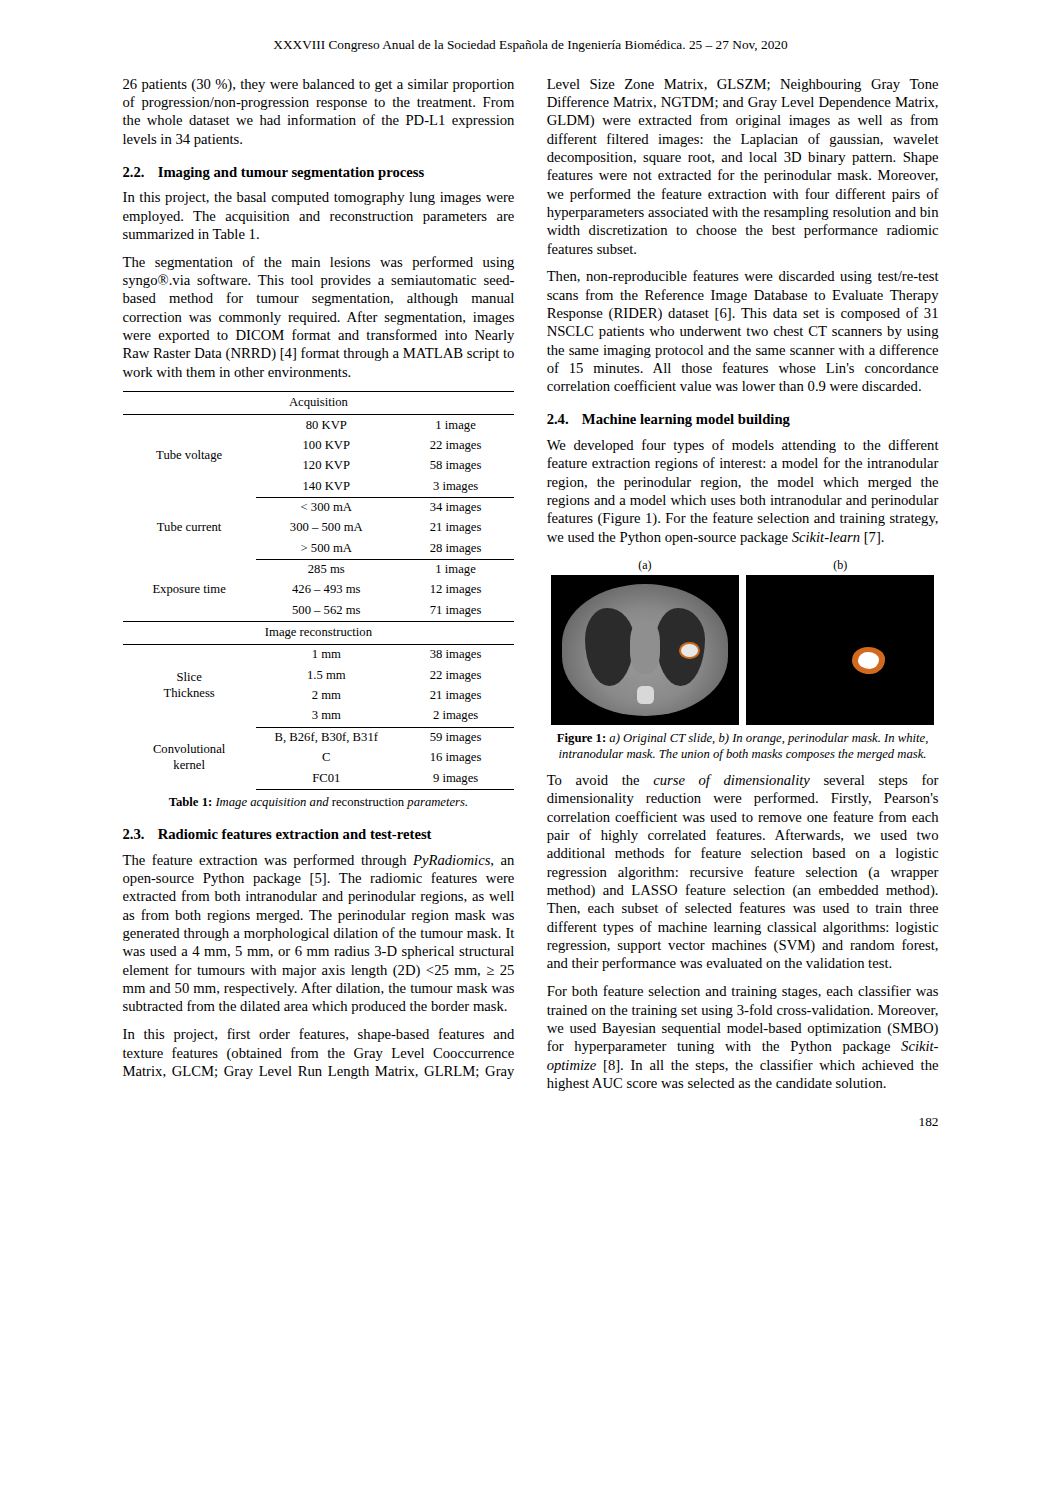XXXVIII Congreso Anual de la Sociedad Española de Ingeniería Biomédica. 25 – 27 Nov, 2020
26 patients (30 %), they were balanced to get a similar proportion of progression/non-progression response to the treatment. From the whole dataset we had information of the PD-L1 expression levels in 34 patients.
2.2. Imaging and tumour segmentation process
In this project, the basal computed tomography lung images were employed. The acquisition and reconstruction parameters are summarized in Table 1.
The segmentation of the main lesions was performed using syngo®.via software. This tool provides a semiautomatic seed-based method for tumour segmentation, although manual correction was commonly required. After segmentation, images were exported to DICOM format and transformed into Nearly Raw Raster Data (NRRD) [4] format through a MATLAB script to work with them in other environments.
Acquisition
| Tube voltage | 80 KVP | 1 image |
| 100 KVP | 22 images |
| 120 KVP | 58 images |
| 140 KVP | 3 images |
| Tube current | < 300 mA | 34 images |
| 300 – 500 mA | 21 images |
| > 500 mA | 28 images |
| Exposure time | 285 ms | 1 image |
| 426 – 493 ms | 12 images |
| 500 – 562 ms | 71 images |
| Image reconstruction |
| Slice Thickness | 1 mm | 38 images |
| 1.5 mm | 22 images |
| 2 mm | 21 images |
| 3 mm | 2 images |
| Convolutional kernel | B, B26f, B30f, B31f | 59 images |
| C | 16 images |
| FC01 | 9 images |
Table 1: Image acquisition and reconstruction parameters.
2.3. Radiomic features extraction and test-retest
The feature extraction was performed through PyRadiomics, an open-source Python package [5]. The radiomic features were extracted from both intranodular and perinodular regions, as well as from both regions merged. The perinodular region mask was generated through a morphological dilation of the tumour mask. It was used a 4 mm, 5 mm, or 6 mm radius 3-D spherical structural element for tumours with major axis length (2D) <25 mm, ≥ 25 mm and 50 mm, respectively. After dilation, the tumour mask was subtracted from the dilated area which produced the border mask.
In this project, first order features, shape-based features and texture features (obtained from the Gray Level Cooccurrence Matrix, GLCM; Gray Level Run Length Matrix, GLRLM; Gray Level Size Zone Matrix, GLSZM; Neighbouring Gray Tone Difference Matrix, NGTDM; and Gray Level Dependence Matrix, GLDM) were extracted from original images as well as from different filtered images: the Laplacian of gaussian, wavelet decomposition, square root, and local 3D binary pattern. Shape features were not extracted for the perinodular mask. Moreover, we performed the feature extraction with four different pairs of hyperparameters associated with the resampling resolution and bin width discretization to choose the best performance radiomic features subset.
Then, non-reproducible features were discarded using test/re-test scans from the Reference Image Database to Evaluate Therapy Response (RIDER) dataset [6]. This data set is composed of 31 NSCLC patients who underwent two chest CT scanners by using the same imaging protocol and the same scanner with a difference of 15 minutes. All those features whose Lin's concordance correlation coefficient value was lower than 0.9 were discarded.
2.4. Machine learning model building
We developed four types of models attending to the different feature extraction regions of interest: a model for the intranodular region, the perinodular region, the model which merged the regions and a model which uses both intranodular and perinodular features (Figure 1). For the feature selection and training strategy, we used the Python open-source package Scikit-learn [7].
(a)
(b)
Figure 1: a) Original CT slide, b) In orange, perinodular mask. In white, intranodular mask. The union of both masks composes the merged mask.
To avoid the curse of dimensionality several steps for dimensionality reduction were performed. Firstly, Pearson's correlation coefficient was used to remove one feature from each pair of highly correlated features. Afterwards, we used two additional methods for feature selection based on a logistic regression algorithm: recursive feature selection (a wrapper method) and LASSO feature selection (an embedded method). Then, each subset of selected features was used to train three different types of machine learning classical algorithms: logistic regression, support vector machines (SVM) and random forest, and their performance was evaluated on the validation test.
For both feature selection and training stages, each classifier was trained on the training set using 3-fold cross-validation. Moreover, we used Bayesian sequential model-based optimization (SMBO) for hyperparameter tuning with the Python package Scikit-optimize [8]. In all the steps, the classifier which achieved the highest AUC score was selected as the candidate solution.
182